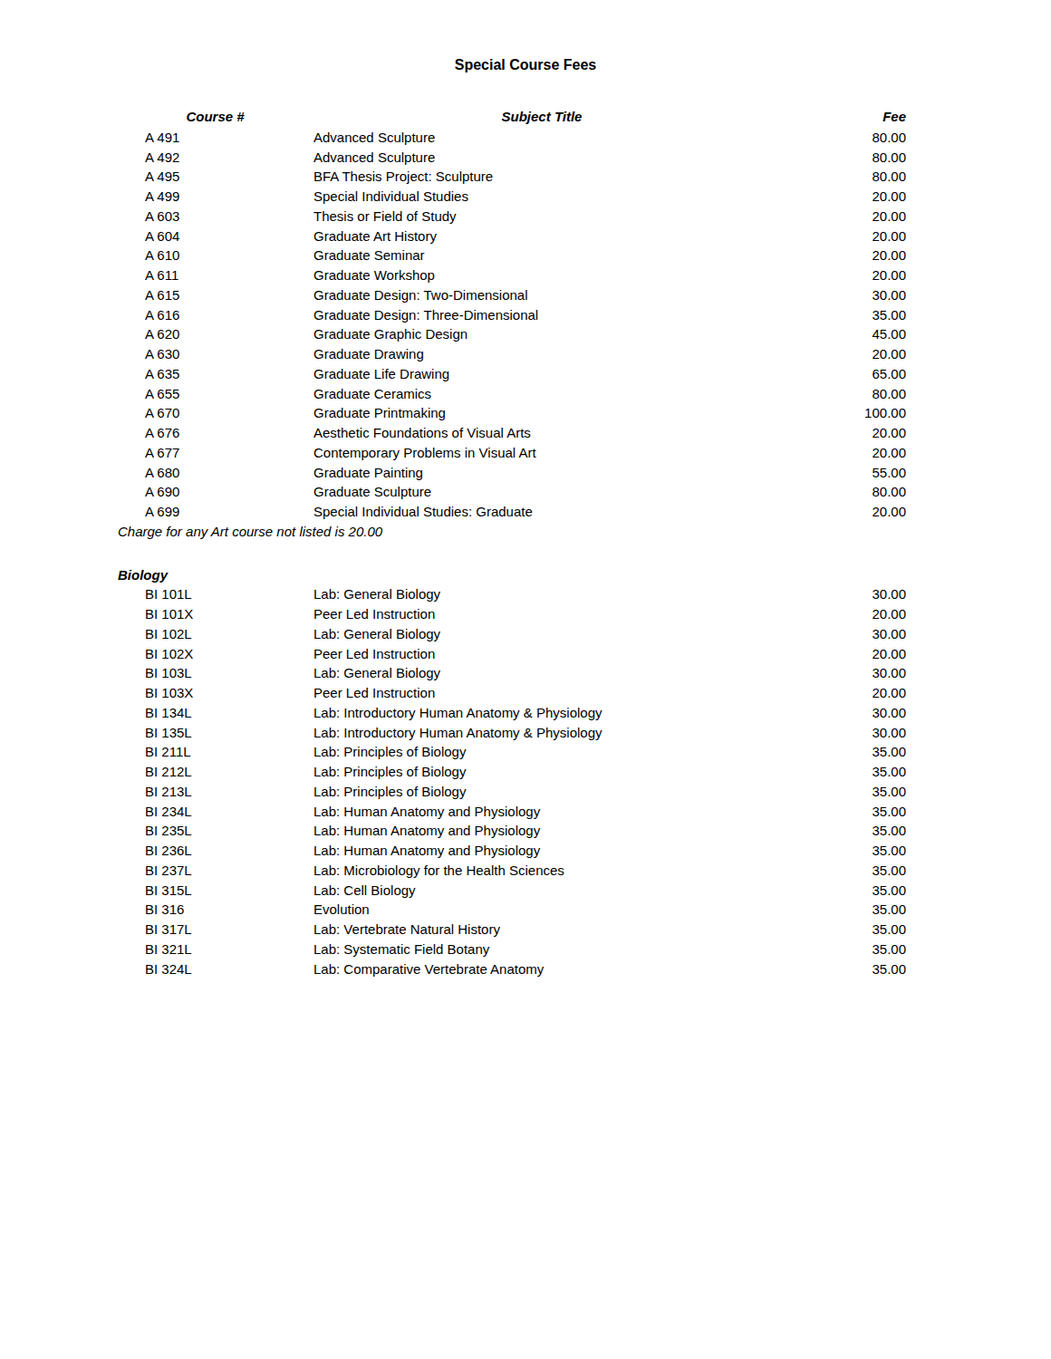Special Course Fees
| Course # | Subject Title | Fee |
| --- | --- | --- |
| A 491 | Advanced Sculpture | 80.00 |
| A 492 | Advanced Sculpture | 80.00 |
| A 495 | BFA Thesis Project: Sculpture | 80.00 |
| A 499 | Special Individual Studies | 20.00 |
| A 603 | Thesis or Field of Study | 20.00 |
| A 604 | Graduate Art History | 20.00 |
| A 610 | Graduate Seminar | 20.00 |
| A 611 | Graduate Workshop | 20.00 |
| A 615 | Graduate Design: Two-Dimensional | 30.00 |
| A 616 | Graduate Design: Three-Dimensional | 35.00 |
| A 620 | Graduate Graphic Design | 45.00 |
| A 630 | Graduate Drawing | 20.00 |
| A 635 | Graduate Life Drawing | 65.00 |
| A 655 | Graduate Ceramics | 80.00 |
| A 670 | Graduate Printmaking | 100.00 |
| A 676 | Aesthetic Foundations of Visual Arts | 20.00 |
| A 677 | Contemporary Problems in Visual Art | 20.00 |
| A 680 | Graduate Painting | 55.00 |
| A 690 | Graduate Sculpture | 80.00 |
| A 699 | Special Individual Studies: Graduate | 20.00 |
Charge for any Art course not listed is 20.00
Biology
| BI 101L | Lab: General Biology | 30.00 |
| BI 101X | Peer Led Instruction | 20.00 |
| BI 102L | Lab: General Biology | 30.00 |
| BI 102X | Peer Led Instruction | 20.00 |
| BI 103L | Lab: General Biology | 30.00 |
| BI 103X | Peer Led Instruction | 20.00 |
| BI 134L | Lab: Introductory Human Anatomy & Physiology | 30.00 |
| BI 135L | Lab: Introductory Human Anatomy & Physiology | 30.00 |
| BI 211L | Lab: Principles of Biology | 35.00 |
| BI 212L | Lab: Principles of Biology | 35.00 |
| BI 213L | Lab: Principles of Biology | 35.00 |
| BI 234L | Lab: Human Anatomy and Physiology | 35.00 |
| BI 235L | Lab: Human Anatomy and Physiology | 35.00 |
| BI 236L | Lab: Human Anatomy and Physiology | 35.00 |
| BI 237L | Lab: Microbiology for the Health Sciences | 35.00 |
| BI 315L | Lab: Cell Biology | 35.00 |
| BI 316 | Evolution | 35.00 |
| BI 317L | Lab: Vertebrate Natural History | 35.00 |
| BI 321L | Lab: Systematic Field Botany | 35.00 |
| BI 324L | Lab: Comparative Vertebrate Anatomy | 35.00 |